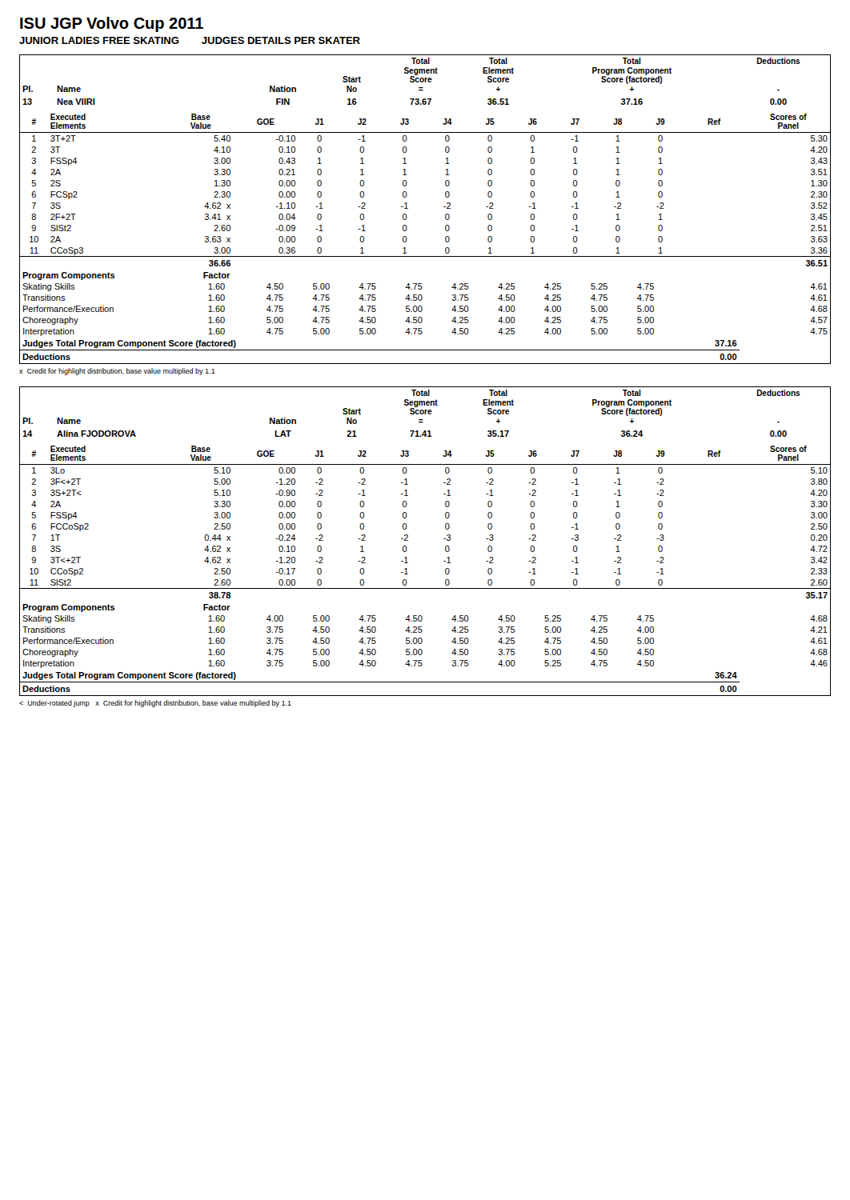ISU JGP Volvo Cup 2011
JUNIOR LADIES FREE SKATING JUDGES DETAILS PER SKATER
| Pl. | Name | Nation | Start No | Total Segment Score = | Total Element Score + | Total Program Component Score (factored) + | Deductions - |
| 13 | Nea VIIRI | FIN | 16 | 73.67 | 36.51 | 37.16 | 0.00 |
| # | Executed Elements | Base Value | GOE | J1 | J2 | J3 | J4 | J5 | J6 | J7 | J8 | J9 | Ref | Scores of Panel |
| --- | --- | --- | --- | --- | --- | --- | --- | --- | --- | --- | --- | --- | --- | --- |
| 1 | 3T+2T | 5.40 | -0.10 | 0 | -1 | 0 | 0 | 0 | 0 | -1 | 1 | 0 | | 5.30 |
| 2 | 3T | 4.10 | 0.10 | 0 | 0 | 0 | 0 | 0 | 1 | 0 | 1 | 0 | | 4.20 |
| 3 | FSSp4 | 3.00 | 0.43 | 1 | 1 | 1 | 1 | 0 | 0 | 1 | 1 | 1 | | 3.43 |
| 4 | 2A | 3.30 | 0.21 | 0 | 1 | 1 | 1 | 0 | 0 | 0 | 1 | 0 | | 3.51 |
| 5 | 2S | 1.30 | 0.00 | 0 | 0 | 0 | 0 | 0 | 0 | 0 | 0 | 0 | | 1.30 |
| 6 | FCSp2 | 2.30 | 0.00 | 0 | 0 | 0 | 0 | 0 | 0 | 0 | 1 | 0 | | 2.30 |
| 7 | 3S | 4.62 x | -1.10 | -1 | -2 | -1 | -2 | -2 | -1 | -1 | -2 | -2 | | 3.52 |
| 8 | 2F+2T | 3.41 x | 0.04 | 0 | 0 | 0 | 0 | 0 | 0 | 0 | 1 | 1 | | 3.45 |
| 9 | SlSt2 | 2.60 | -0.09 | -1 | -1 | 0 | 0 | 0 | 0 | -1 | 0 | 0 | | 2.51 |
| 10 | 2A | 3.63 x | 0.00 | 0 | 0 | 0 | 0 | 0 | 0 | 0 | 0 | 0 | | 3.63 |
| 11 | CCoSp3 | 3.00 | 0.36 | 0 | 1 | 1 | 0 | 1 | 1 | 0 | 1 | 1 | | 3.36 |
| | | 36.66 | | | 36.51 |
| Program Components | Factor | | | |
| Skating Skills | 1.60 | 4.50 | 5.00 | 4.75 | 4.75 | 4.25 | 4.25 | 4.25 | 5.25 | 4.75 | | 4.61 |
| Transitions | 1.60 | 4.75 | 4.75 | 4.75 | 4.50 | 3.75 | 4.50 | 4.25 | 4.75 | 4.75 | | 4.61 |
| Performance/Execution | 1.60 | 4.75 | 4.75 | 4.75 | 5.00 | 4.50 | 4.00 | 4.00 | 5.00 | 5.00 | | 4.68 |
| Choreography | 1.60 | 5.00 | 4.75 | 4.50 | 4.50 | 4.25 | 4.00 | 4.25 | 4.75 | 5.00 | | 4.57 |
| Interpretation | 1.60 | 4.75 | 5.00 | 5.00 | 4.75 | 4.50 | 4.25 | 4.00 | 5.00 | 5.00 | | 4.75 |
| Judges Total Program Component Score (factored) | 37.16 |
| Deductions | 0.00 |
x Credit for highlight distribution, base value multiplied by 1.1
| Pl. | Name | Nation | Start No | Total Segment Score = | Total Element Score + | Total Program Component Score (factored) + | Deductions - |
| 14 | Alina FJODOROVA | LAT | 21 | 71.41 | 35.17 | 36.24 | 0.00 |
| # | Executed Elements | Base Value | GOE | J1 | J2 | J3 | J4 | J5 | J6 | J7 | J8 | J9 | Ref | Scores of Panel |
| --- | --- | --- | --- | --- | --- | --- | --- | --- | --- | --- | --- | --- | --- | --- |
| 1 | 3Lo | 5.10 | 0.00 | 0 | 0 | 0 | 0 | 0 | 0 | 0 | 1 | 0 | | 5.10 |
| 2 | 3F<+2T | 5.00 | -1.20 | -2 | -2 | -1 | -2 | -2 | -2 | -1 | -1 | -2 | | 3.80 |
| 3 | 3S+2T< | 5.10 | -0.90 | -2 | -1 | -1 | -1 | -1 | -2 | -1 | -1 | -2 | | 4.20 |
| 4 | 2A | 3.30 | 0.00 | 0 | 0 | 0 | 0 | 0 | 0 | 0 | 1 | 0 | | 3.30 |
| 5 | FSSp4 | 3.00 | 0.00 | 0 | 0 | 0 | 0 | 0 | 0 | 0 | 0 | 0 | | 3.00 |
| 6 | FCCoSp2 | 2.50 | 0.00 | 0 | 0 | 0 | 0 | 0 | 0 | -1 | 0 | 0 | | 2.50 |
| 7 | 1T | 0.44 x | -0.24 | -2 | -2 | -2 | -3 | -3 | -2 | -3 | -2 | -3 | | 0.20 |
| 8 | 3S | 4.62 x | 0.10 | 0 | 1 | 0 | 0 | 0 | 0 | 0 | 1 | 0 | | 4.72 |
| 9 | 3T<+2T | 4.62 x | -1.20 | -2 | -2 | -1 | -1 | -2 | -2 | -1 | -2 | -2 | | 3.42 |
| 10 | CCoSp2 | 2.50 | -0.17 | 0 | 0 | -1 | 0 | 0 | -1 | -1 | -1 | -1 | | 2.33 |
| 11 | SlSt2 | 2.60 | 0.00 | 0 | 0 | 0 | 0 | 0 | 0 | 0 | 0 | 0 | | 2.60 |
| | | 38.78 | | | 35.17 |
| Program Components | Factor | | | |
| Skating Skills | 1.60 | 4.00 | 5.00 | 4.75 | 4.50 | 4.50 | 4.50 | 5.25 | 4.75 | 4.75 | | 4.68 |
| Transitions | 1.60 | 3.75 | 4.50 | 4.50 | 4.25 | 4.25 | 3.75 | 5.00 | 4.25 | 4.00 | | 4.21 |
| Performance/Execution | 1.60 | 3.75 | 4.50 | 4.75 | 5.00 | 4.50 | 4.25 | 4.75 | 4.50 | 5.00 | | 4.61 |
| Choreography | 1.60 | 4.75 | 5.00 | 4.50 | 5.00 | 4.50 | 3.75 | 5.00 | 4.50 | 4.50 | | 4.68 |
| Interpretation | 1.60 | 3.75 | 5.00 | 4.50 | 4.75 | 3.75 | 4.00 | 5.25 | 4.75 | 4.50 | | 4.46 |
| Judges Total Program Component Score (factored) | 36.24 |
| Deductions | 0.00 |
< Under-rotated jump x Credit for highlight distribution, base value multiplied by 1.1